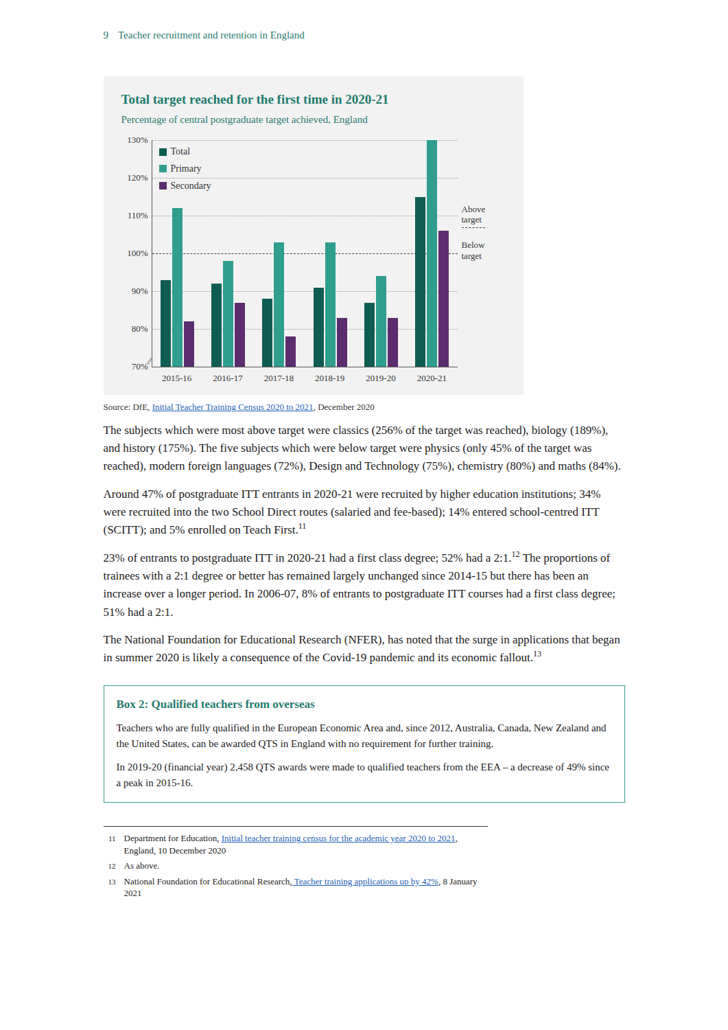9 Teacher recruitment and retention in England
Total target reached for the first time in 2020-21
Percentage of central postgraduate target achieved, England
Total
Primary
Secondary
130%
120%
110%
100%
90%
80%
70%
Above
target
Below
target
⁄⁄
2015-16 2016-17 2017-18 2018-19 2019-20 2020-21
Source: DfE, Initial Teacher Training Census 2020 to 2021, December 2020
The subjects which were most above target were classics (256% of the target was reached), biology (189%), and history (175%). The five subjects which were below target were physics (only 45% of the target was reached), modern foreign languages (72%), Design and Technology (75%), chemistry (80%) and maths (84%).
Around 47% of postgraduate ITT entrants in 2020-21 were recruited by higher education institutions; 34% were recruited into the two School Direct routes (salaried and fee-based); 14% entered school-centred ITT (SCITT); and 5% enrolled on Teach First.11
23% of entrants to postgraduate ITT in 2020-21 had a first class degree; 52% had a 2:1.12 The proportions of trainees with a 2:1 degree or better has remained largely unchanged since 2014-15 but there has been an increase over a longer period. In 2006-07, 8% of entrants to postgraduate ITT courses had a first class degree; 51% had a 2:1.
The National Foundation for Educational Research (NFER), has noted that the surge in applications that began in summer 2020 is likely a consequence of the Covid-19 pandemic and its economic fallout.13
Box 2: Qualified teachers from overseas
Teachers who are fully qualified in the European Economic Area and, since 2012, Australia, Canada, New Zealand and the United States, can be awarded QTS in England with no requirement for further training.
In 2019-20 (financial year) 2,458 QTS awards were made to qualified teachers from the EEA – a decrease of 49% since a peak in 2015-16.
11 Department for Education, Initial teacher training census for the academic year 2020 to 2021, England, 10 December 2020
12 As above.
13 National Foundation for Educational Research, Teacher training applications up by 42%, 8 January 2021